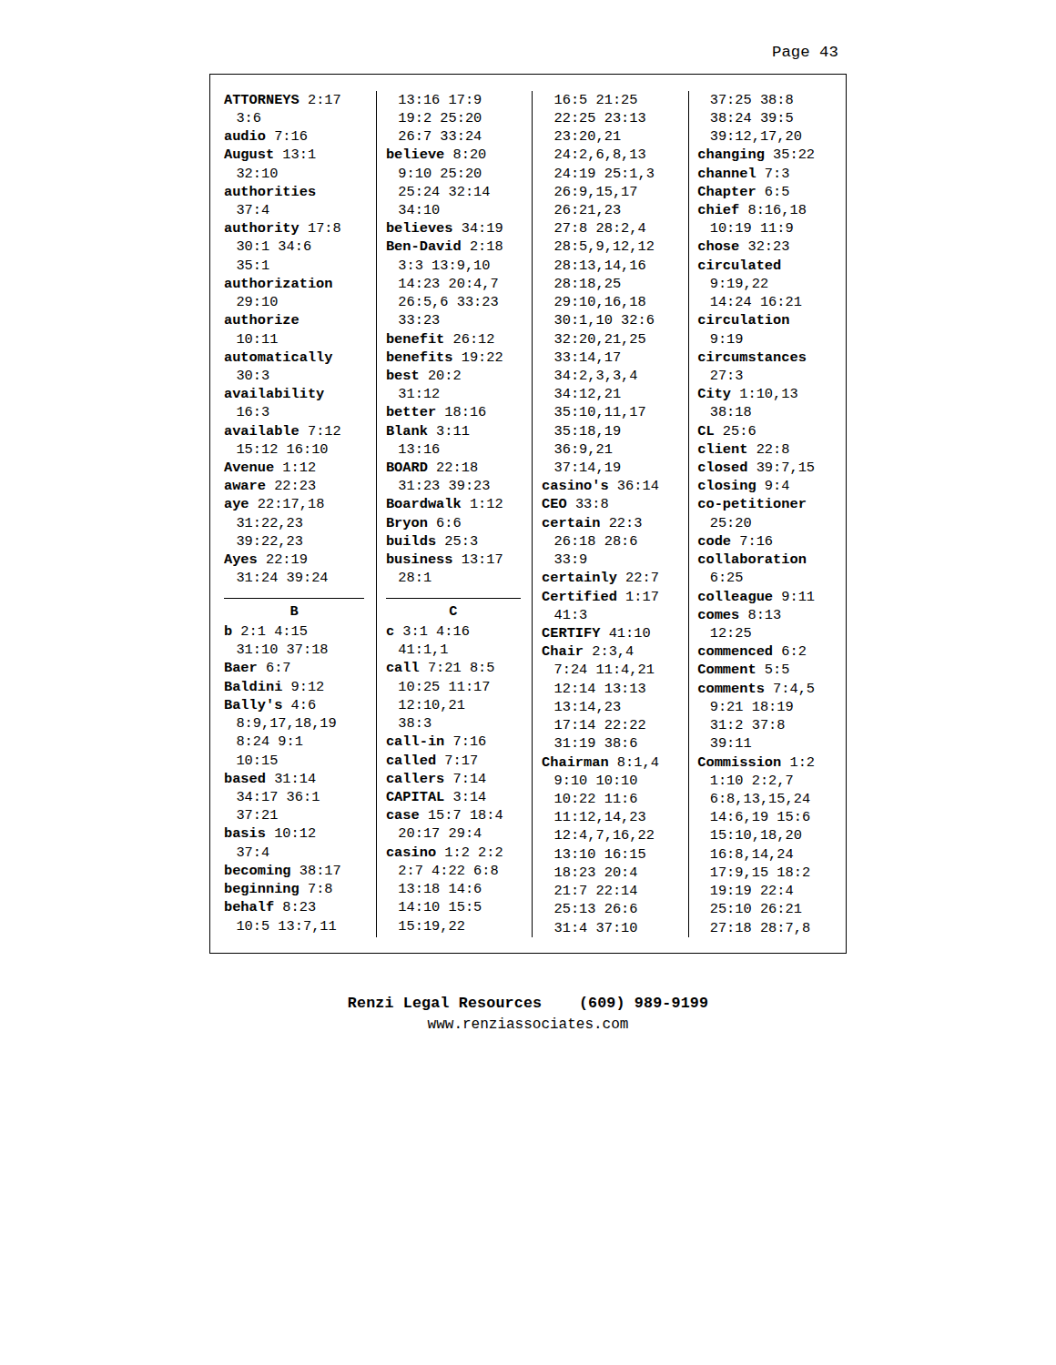Page 43
ATTORNEYS 2:17
3:6
audio 7:16
August 13:1
32:10
authorities
37:4
authority 17:8
30:1 34:6
35:1
authorization
29:10
authorize
10:11
automatically
30:3
availability
16:3
available 7:12
15:12 16:10
Avenue 1:12
aware 22:23
aye 22:17,18
31:22,23
39:22,23
Ayes 22:19
31:24 39:24
B
b 2:1 4:15
31:10 37:18
Baer 6:7
Baldini 9:12
Bally's 4:6
8:9,17,18,19
8:24 9:1
10:15
based 31:14
34:17 36:1
37:21
basis 10:12
37:4
becoming 38:17
beginning 7:8
behalf 8:23
10:5 13:7,11
13:16 17:9
19:2 25:20
26:7 33:24
believe 8:20
9:10 25:20
25:24 32:14
34:10
believes 34:19
Ben-David 2:18
3:3 13:9,10
14:23 20:4,7
26:5,6 33:23
33:23
benefit 26:12
benefits 19:22
best 20:2
31:12
better 18:16
Blank 3:11
13:16
BOARD 22:18
31:23 39:23
Boardwalk 1:12
Bryon 6:6
builds 25:3
business 13:17
28:1
C
c 3:1 4:16
41:1,1
call 7:21 8:5
10:25 11:17
12:10,21
38:3
call-in 7:16
called 7:17
callers 7:14
CAPITAL 3:14
case 15:7 18:4
20:17 29:4
casino 1:2 2:2
2:7 4:22 6:8
13:18 14:6
14:10 15:5
15:19,22
16:5 21:25
22:25 23:13
23:20,21
24:2,6,8,13
24:19 25:1,3
26:9,15,17
26:21,23
27:8 28:2,4
28:5,9,12,12
28:13,14,16
28:18,25
29:10,16,18
30:1,10 32:6
32:20,21,25
33:14,17
34:2,3,3,4
34:12,21
35:10,11,17
35:18,19
36:9,21
37:14,19
casino's 36:14
CEO 33:8
certain 22:3
26:18 28:6
33:9
certainly 22:7
Certified 1:17
41:3
CERTIFY 41:10
Chair 2:3,4
7:24 11:4,21
12:14 13:13
13:14,23
17:14 22:22
31:19 38:6
Chairman 8:1,4
9:10 10:10
10:22 11:6
11:12,14,23
12:4,7,16,22
13:10 16:15
18:23 20:4
21:7 22:14
25:13 26:6
31:4 37:10
37:25 38:8
38:24 39:5
39:12,17,20
changing 35:22
channel 7:3
Chapter 6:5
chief 8:16,18
10:19 11:9
chose 32:23
circulated
9:19,22
14:24 16:21
circulation
9:19
circumstances
27:3
City 1:10,13
38:18
CL 25:6
client 22:8
closed 39:7,15
closing 9:4
co-petitioner
25:20
code 7:16
collaboration
6:25
colleague 9:11
comes 8:13
12:25
commenced 6:2
Comment 5:5
comments 7:4,5
9:21 18:19
31:2 37:8
39:11
Commission 1:2
1:10 2:2,7
6:8,13,15,24
14:6,19 15:6
15:10,18,20
16:8,14,24
17:9,15 18:2
19:19 22:4
25:10 26:21
27:18 28:7,8
Renzi Legal Resources (609) 989-9199
www.renziassociates.com